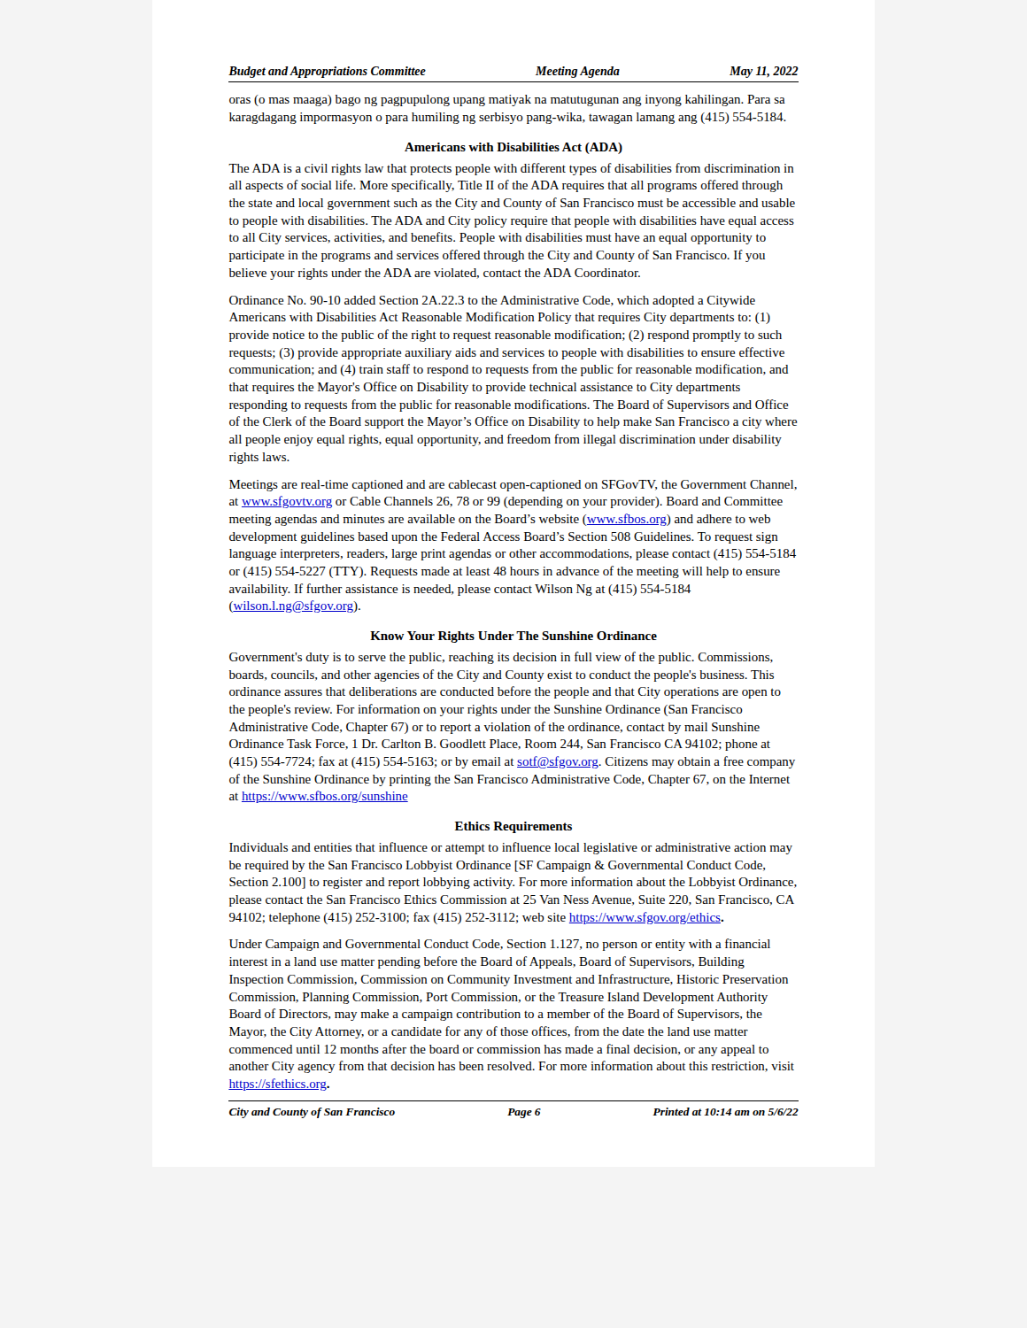Budget and Appropriations Committee
Meeting Agenda
May 11, 2022
oras (o mas maaga) bago ng pagpupulong upang matiyak na matutugunan ang inyong kahilingan. Para sa karagdagang impormasyon o para humiling ng serbisyo pang-wika, tawagan lamang ang (415) 554-5184.
Americans with Disabilities Act (ADA)
The ADA is a civil rights law that protects people with different types of disabilities from discrimination in all aspects of social life. More specifically, Title II of the ADA requires that all programs offered through the state and local government such as the City and County of San Francisco must be accessible and usable to people with disabilities. The ADA and City policy require that people with disabilities have equal access to all City services, activities, and benefits. People with disabilities must have an equal opportunity to participate in the programs and services offered through the City and County of San Francisco. If you believe your rights under the ADA are violated, contact the ADA Coordinator.
Ordinance No. 90-10 added Section 2A.22.3 to the Administrative Code, which adopted a Citywide Americans with Disabilities Act Reasonable Modification Policy that requires City departments to: (1) provide notice to the public of the right to request reasonable modification; (2) respond promptly to such requests; (3) provide appropriate auxiliary aids and services to people with disabilities to ensure effective communication; and (4) train staff to respond to requests from the public for reasonable modification, and that requires the Mayor's Office on Disability to provide technical assistance to City departments responding to requests from the public for reasonable modifications. The Board of Supervisors and Office of the Clerk of the Board support the Mayor’s Office on Disability to help make San Francisco a city where all people enjoy equal rights, equal opportunity, and freedom from illegal discrimination under disability rights laws.
Meetings are real-time captioned and are cablecast open-captioned on SFGovTV, the Government Channel, at www.sfgovtv.org or Cable Channels 26, 78 or 99 (depending on your provider). Board and Committee meeting agendas and minutes are available on the Board’s website (www.sfbos.org) and adhere to web development guidelines based upon the Federal Access Board’s Section 508 Guidelines. To request sign language interpreters, readers, large print agendas or other accommodations, please contact (415) 554-5184 or (415) 554-5227 (TTY). Requests made at least 48 hours in advance of the meeting will help to ensure availability. If further assistance is needed, please contact Wilson Ng at (415) 554-5184 (wilson.l.ng@sfgov.org).
Know Your Rights Under The Sunshine Ordinance
Government's duty is to serve the public, reaching its decision in full view of the public. Commissions, boards, councils, and other agencies of the City and County exist to conduct the people's business. This ordinance assures that deliberations are conducted before the people and that City operations are open to the people's review. For information on your rights under the Sunshine Ordinance (San Francisco Administrative Code, Chapter 67) or to report a violation of the ordinance, contact by mail Sunshine Ordinance Task Force, 1 Dr. Carlton B. Goodlett Place, Room 244, San Francisco CA 94102; phone at (415) 554-7724; fax at (415) 554-5163; or by email at sotf@sfgov.org. Citizens may obtain a free company of the Sunshine Ordinance by printing the San Francisco Administrative Code, Chapter 67, on the Internet at https://www.sfbos.org/sunshine
Ethics Requirements
Individuals and entities that influence or attempt to influence local legislative or administrative action may be required by the San Francisco Lobbyist Ordinance [SF Campaign & Governmental Conduct Code, Section 2.100] to register and report lobbying activity. For more information about the Lobbyist Ordinance, please contact the San Francisco Ethics Commission at 25 Van Ness Avenue, Suite 220, San Francisco, CA 94102; telephone (415) 252-3100; fax (415) 252-3112; web site https://www.sfgov.org/ethics.
Under Campaign and Governmental Conduct Code, Section 1.127, no person or entity with a financial interest in a land use matter pending before the Board of Appeals, Board of Supervisors, Building Inspection Commission, Commission on Community Investment and Infrastructure, Historic Preservation Commission, Planning Commission, Port Commission, or the Treasure Island Development Authority Board of Directors, may make a campaign contribution to a member of the Board of Supervisors, the Mayor, the City Attorney, or a candidate for any of those offices, from the date the land use matter commenced until 12 months after the board or commission has made a final decision, or any appeal to another City agency from that decision has been resolved. For more information about this restriction, visit https://sfethics.org.
City and County of San Francisco
Page 6
Printed at 10:14 am on 5/6/22